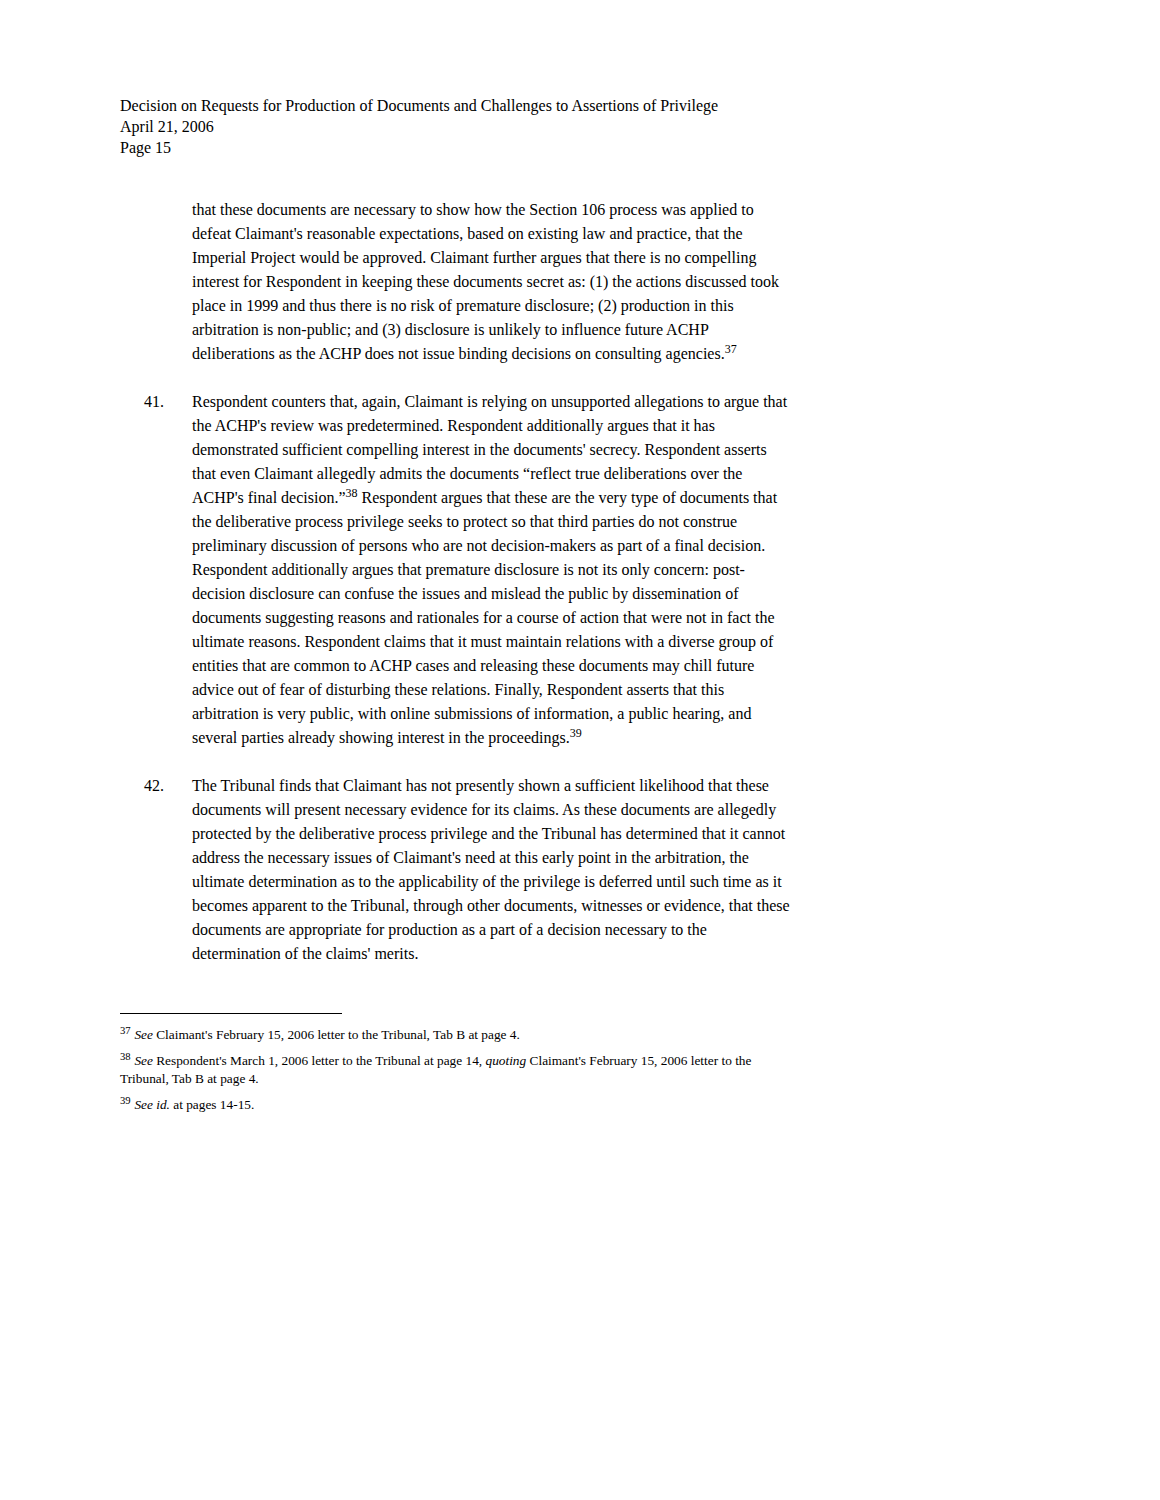Decision on Requests for Production of Documents and Challenges to Assertions of Privilege
April 21, 2006
Page 15
that these documents are necessary to show how the Section 106 process was applied to defeat Claimant's reasonable expectations, based on existing law and practice, that the Imperial Project would be approved. Claimant further argues that there is no compelling interest for Respondent in keeping these documents secret as: (1) the actions discussed took place in 1999 and thus there is no risk of premature disclosure; (2) production in this arbitration is non-public; and (3) disclosure is unlikely to influence future ACHP deliberations as the ACHP does not issue binding decisions on consulting agencies.37
Respondent counters that, again, Claimant is relying on unsupported allegations to argue that the ACHP's review was predetermined. Respondent additionally argues that it has demonstrated sufficient compelling interest in the documents' secrecy. Respondent asserts that even Claimant allegedly admits the documents “reflect true deliberations over the ACHP's final decision.”38 Respondent argues that these are the very type of documents that the deliberative process privilege seeks to protect so that third parties do not construe preliminary discussion of persons who are not decision-makers as part of a final decision. Respondent additionally argues that premature disclosure is not its only concern: post-decision disclosure can confuse the issues and mislead the public by dissemination of documents suggesting reasons and rationales for a course of action that were not in fact the ultimate reasons. Respondent claims that it must maintain relations with a diverse group of entities that are common to ACHP cases and releasing these documents may chill future advice out of fear of disturbing these relations. Finally, Respondent asserts that this arbitration is very public, with online submissions of information, a public hearing, and several parties already showing interest in the proceedings.39
The Tribunal finds that Claimant has not presently shown a sufficient likelihood that these documents will present necessary evidence for its claims. As these documents are allegedly protected by the deliberative process privilege and the Tribunal has determined that it cannot address the necessary issues of Claimant's need at this early point in the arbitration, the ultimate determination as to the applicability of the privilege is deferred until such time as it becomes apparent to the Tribunal, through other documents, witnesses or evidence, that these documents are appropriate for production as a part of a decision necessary to the determination of the claims' merits.
37 See Claimant's February 15, 2006 letter to the Tribunal, Tab B at page 4.
38 See Respondent's March 1, 2006 letter to the Tribunal at page 14, quoting Claimant's February 15, 2006 letter to the Tribunal, Tab B at page 4.
39 See id. at pages 14-15.